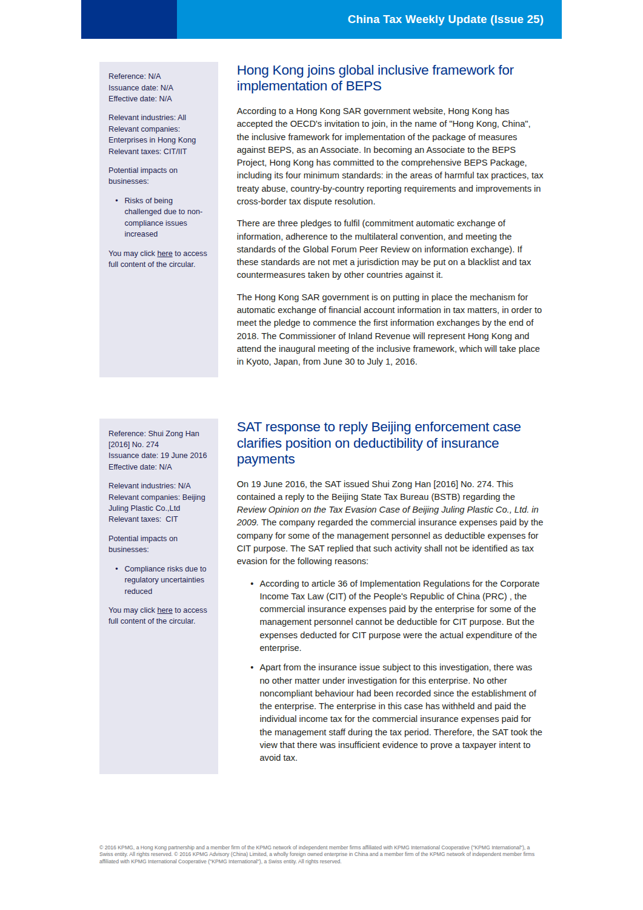China Tax Weekly Update (Issue 25)
Reference: N/A
Issuance date: N/A
Effective date: N/A
Relevant industries: All
Relevant companies: Enterprises in Hong Kong
Relevant taxes: CIT/IIT
Potential impacts on businesses:
Risks of being challenged due to non-compliance issues increased
You may click here to access full content of the circular.
Hong Kong joins global inclusive framework for implementation of BEPS
According to a Hong Kong SAR government website, Hong Kong has accepted the OECD's invitation to join, in the name of "Hong Kong, China", the inclusive framework for implementation of the package of measures against BEPS, as an Associate. In becoming an Associate to the BEPS Project, Hong Kong has committed to the comprehensive BEPS Package, including its four minimum standards: in the areas of harmful tax practices, tax treaty abuse, country-by-country reporting requirements and improvements in cross-border tax dispute resolution.
There are three pledges to fulfil (commitment automatic exchange of information, adherence to the multilateral convention, and meeting the standards of the Global Forum Peer Review on information exchange). If these standards are not met a jurisdiction may be put on a blacklist and tax countermeasures taken by other countries against it.
The Hong Kong SAR government is on putting in place the mechanism for automatic exchange of financial account information in tax matters, in order to meet the pledge to commence the first information exchanges by the end of 2018. The Commissioner of Inland Revenue will represent Hong Kong and attend the inaugural meeting of the inclusive framework, which will take place in Kyoto, Japan, from June 30 to July 1, 2016.
Reference: Shui Zong Han [2016] No. 274
Issuance date: 19 June 2016
Effective date: N/A
Relevant industries: N/A
Relevant companies: Beijing Juling Plastic Co.,Ltd
Relevant taxes: CIT
Potential impacts on businesses:
Compliance risks due to regulatory uncertainties reduced
You may click here to access full content of the circular.
SAT response to reply Beijing enforcement case clarifies position on deductibility of insurance payments
On 19 June 2016, the SAT issued Shui Zong Han [2016] No. 274. This contained a reply to the Beijing State Tax Bureau (BSTB) regarding the Review Opinion on the Tax Evasion Case of Beijing Juling Plastic Co., Ltd. in 2009. The company regarded the commercial insurance expenses paid by the company for some of the management personnel as deductible expenses for CIT purpose. The SAT replied that such activity shall not be identified as tax evasion for the following reasons:
According to article 36 of Implementation Regulations for the Corporate Income Tax Law (CIT) of the People's Republic of China (PRC) , the commercial insurance expenses paid by the enterprise for some of the management personnel cannot be deductible for CIT purpose. But the expenses deducted for CIT purpose were the actual expenditure of the enterprise.
Apart from the insurance issue subject to this investigation, there was no other matter under investigation for this enterprise. No other noncompliant behaviour had been recorded since the establishment of the enterprise. The enterprise in this case has withheld and paid the individual income tax for the commercial insurance expenses paid for the management staff during the tax period. Therefore, the SAT took the view that there was insufficient evidence to prove a taxpayer intent to avoid tax.
© 2016 KPMG, a Hong Kong partnership and a member firm of the KPMG network of independent member firms affiliated with KPMG International Cooperative ("KPMG International"), a Swiss entity. All rights reserved. © 2016 KPMG Advisory (China) Limited, a wholly foreign owned enterprise in China and a member firm of the KPMG network of independent member firms affiliated with KPMG International Cooperative ("KPMG International"), a Swiss entity. All rights reserved.